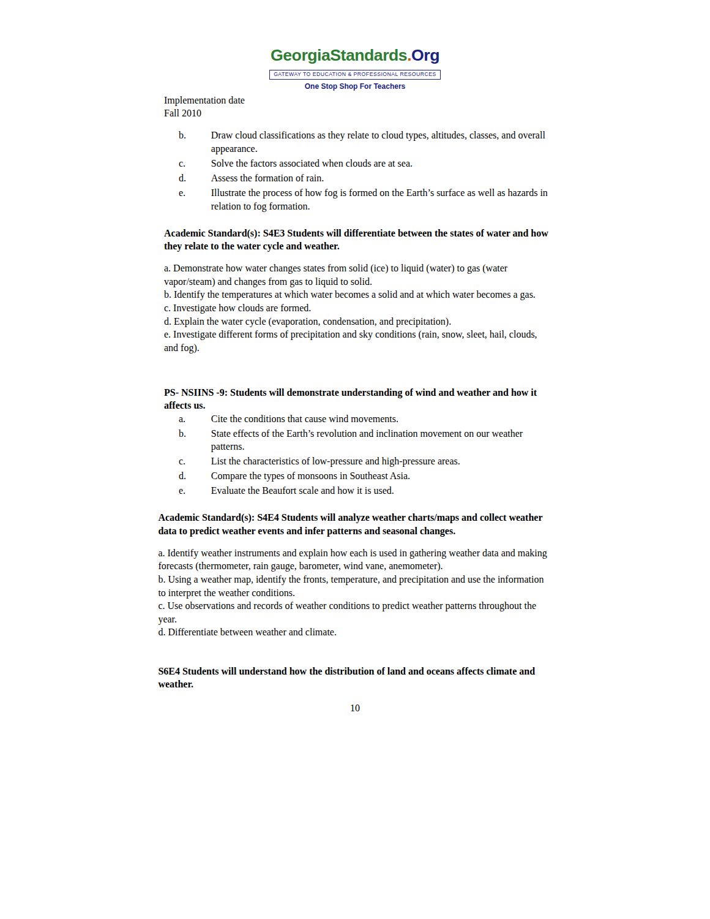GeorgiaStandards. Org
GATEWAY TO EDUCATION & PROFESSIONAL RESOURCES
One Stop Shop For Teachers
Implementation date
Fall 2010
b. Draw cloud classifications as they relate to cloud types, altitudes, classes, and overall appearance.
c. Solve the factors associated when clouds are at sea.
d. Assess the formation of rain.
e. Illustrate the process of how fog is formed on the Earth’s surface as well as hazards in relation to fog formation.
Academic Standard(s): S4E3 Students will differentiate between the states of water and how they relate to the water cycle and weather.
a. Demonstrate how water changes states from solid (ice) to liquid (water) to gas (water vapor/steam) and changes from gas to liquid to solid.
b. Identify the temperatures at which water becomes a solid and at which water becomes a gas.
c. Investigate how clouds are formed.
d. Explain the water cycle (evaporation, condensation, and precipitation).
e. Investigate different forms of precipitation and sky conditions (rain, snow, sleet, hail, clouds, and fog).
PS- NSIINS -9: Students will demonstrate understanding of wind and weather and how it affects us.
a. Cite the conditions that cause wind movements.
b. State effects of the Earth’s revolution and inclination movement on our weather patterns.
c. List the characteristics of low-pressure and high-pressure areas.
d. Compare the types of monsoons in Southeast Asia.
e. Evaluate the Beaufort scale and how it is used.
Academic Standard(s): S4E4 Students will analyze weather charts/maps and collect weather data to predict weather events and infer patterns and seasonal changes.
a. Identify weather instruments and explain how each is used in gathering weather data and making forecasts (thermometer, rain gauge, barometer, wind vane, anemometer).
b. Using a weather map, identify the fronts, temperature, and precipitation and use the information to interpret the weather conditions.
c. Use observations and records of weather conditions to predict weather patterns throughout the year.
d. Differentiate between weather and climate.
S6E4 Students will understand how the distribution of land and oceans affects climate and weather.
10